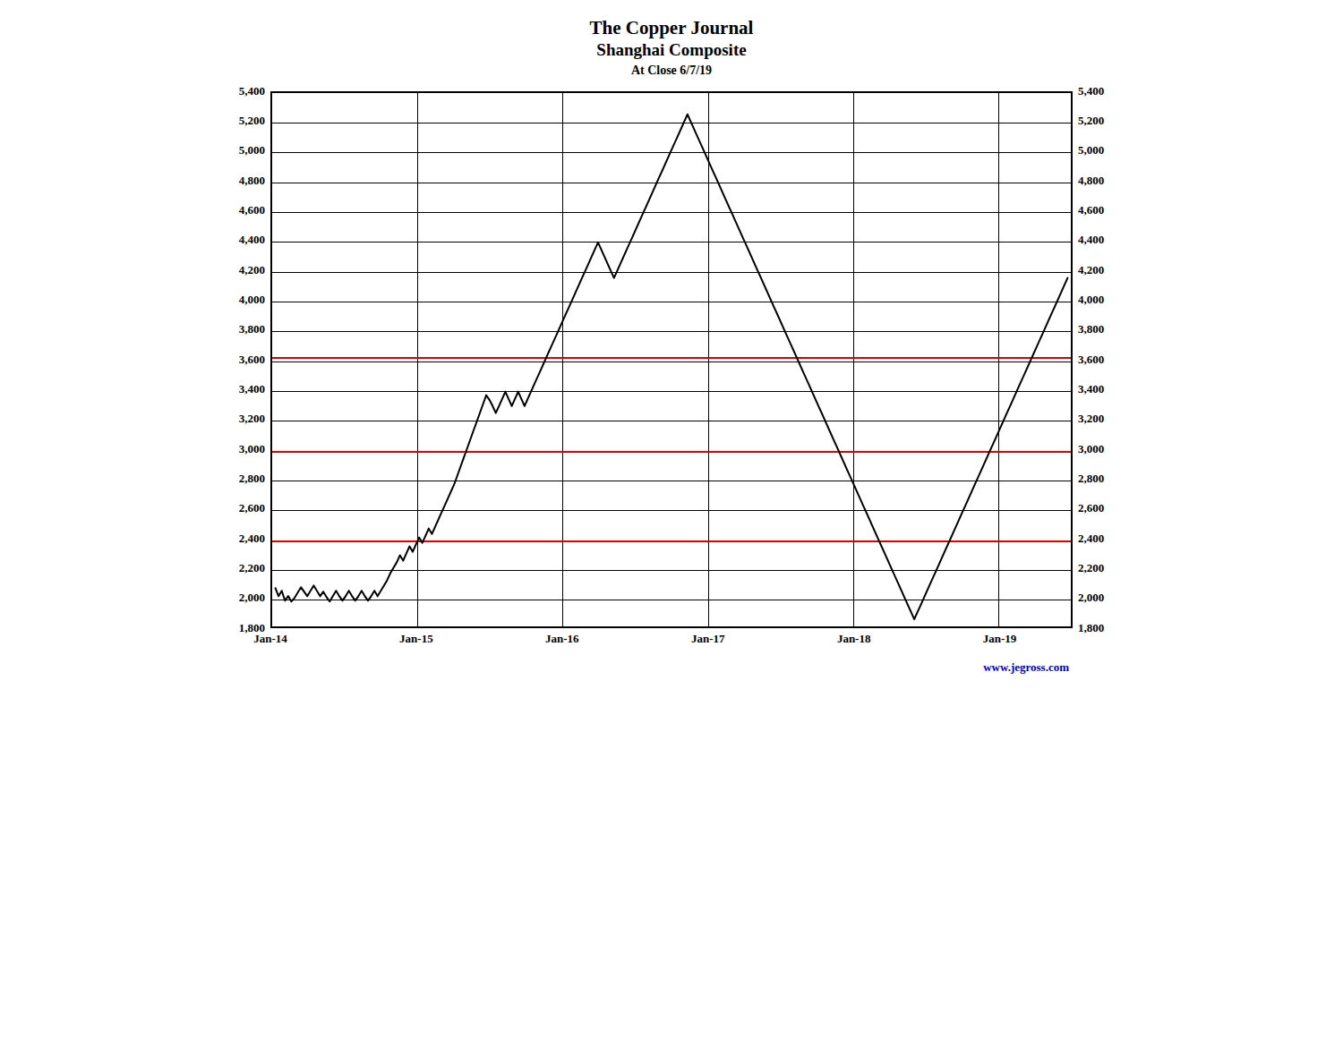The Copper Journal
Shanghai Composite
At Close 6/7/19
5,400 5,200 5,000 4,800 4,600 4,400 4,200 4,000 3,800 3,600 3,400 3,200 3,000 2,800 2,600 2,400 2,200 2,000 1,800
5,400 5,200 5,000 4,800 4,600 4,400 4,200 4,000 3,800 3,600 3,400 3,200 3,000 2,800 2,600 2,400 2,200 2,000 1,800
Jan-14 Jan-15 Jan-16 Jan-17 Jan-18 Jan-19
www.jegross.com